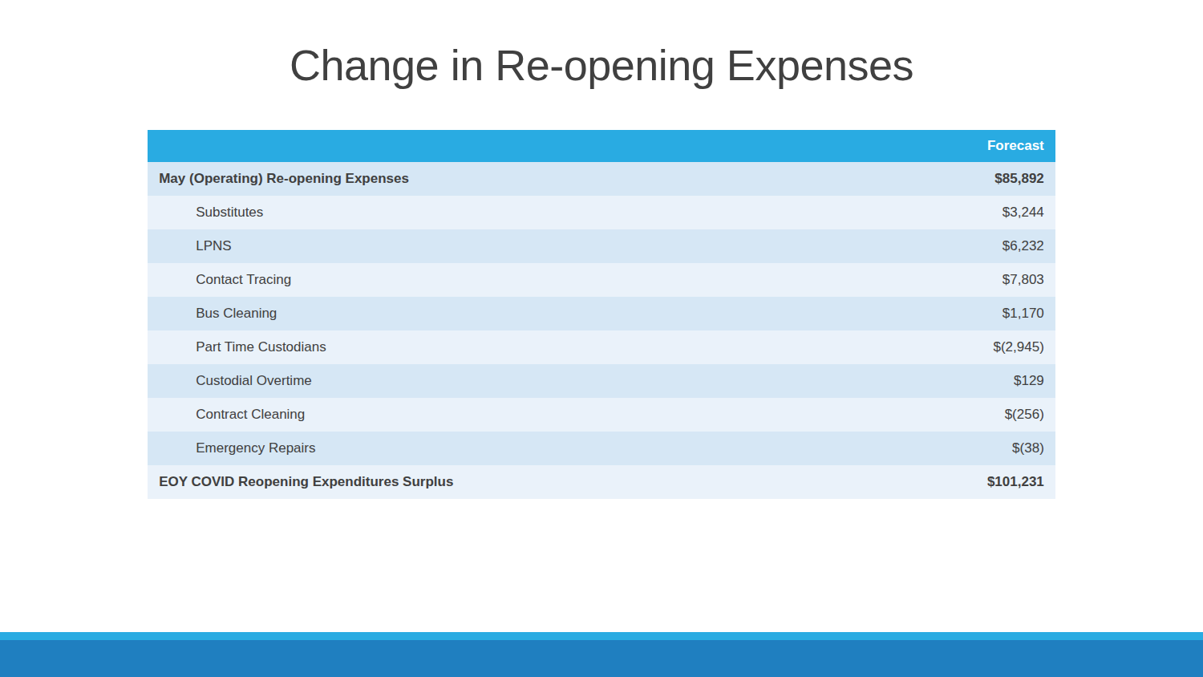Change in Re-opening Expenses
| | Forecast |
| --- | --- |
| May (Operating) Re-opening Expenses | $85,892 |
| Substitutes | $3,244 |
| LPNS | $6,232 |
| Contact Tracing | $7,803 |
| Bus Cleaning | $1,170 |
| Part Time Custodians | $(2,945) |
| Custodial Overtime | $129 |
| Contract Cleaning | $(256) |
| Emergency Repairs | $(38) |
| EOY COVID Reopening Expenditures Surplus | $101,231 |